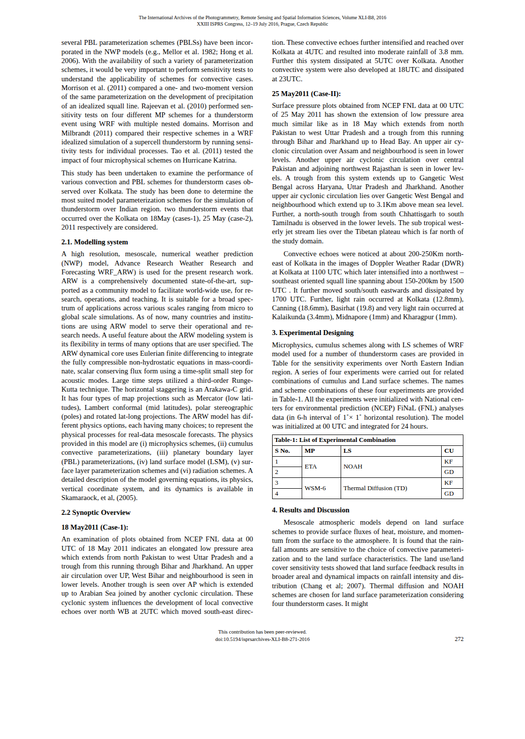The International Archives of the Photogrammetry, Remote Sensing and Spatial Information Sciences, Volume XLI-B8, 2016
XXIII ISPRS Congress, 12–19 July 2016, Prague, Czech Republic
several PBL parameterization schemes (PBLSs) have been incorporated in the NWP models (e.g., Mellor et al. 1982; Hong et al. 2006). With the availability of such a variety of parameterization schemes, it would be very important to perform sensitivity tests to understand the applicability of schemes for convective cases. Morrison et al. (2011) compared a one- and two-moment version of the same parameterization on the development of precipitation of an idealized squall line. Rajeevan et al. (2010) performed sensitivity tests on four different MP schemes for a thunderstorm event using WRF with multiple nested domains. Morrison and Milbrandt (2011) compared their respective schemes in a WRF idealized simulation of a supercell thunderstorm by running sensitivity tests for individual processes. Tao et al. (2011) tested the impact of four microphysical schemes on Hurricane Katrina.
This study has been undertaken to examine the performance of various convection and PBL schemes for thunderstorm cases observed over Kolkata. The study has been done to determine the most suited model parameterization schemes for the simulation of thunderstorm over Indian region. two thunderstorm events that occurred over the Kolkata on 18May (cases-1), 25 May (case-2), 2011 respectively are considered.
2.1. Modelling system
A high resolution, mesoscale, numerical weather prediction (NWP) model, Advance Research Weather Research and Forecasting WRF_ARW) is used for the present research work. ARW is a comprehensively documented state-of-the-art, supported as a community model to facilitate world-wide use, for research, operations, and teaching. It is suitable for a broad spectrum of applications across various scales ranging from micro to global scale simulations. As of now, many countries and institutions are using ARW model to serve their operational and research needs. A useful feature about the ARW modeling system is its flexibility in terms of many options that are user specified. The ARW dynamical core uses Eulerian finite differencing to integrate the fully compressible non-hydrostatic equations in mass-coordinate, scalar conserving flux form using a time-split small step for acoustic modes. Large time steps utilized a third-order Runge-Kutta technique. The horizontal staggering is an Arakawa-C grid. It has four types of map projections such as Mercator (low latitudes), Lambert conformal (mid latitudes), polar stereographic (poles) and rotated lat-long projections. The ARW model has different physics options, each having many choices; to represent the physical processes for real-data mesoscale forecasts. The physics provided in this model are (i) microphysics schemes, (ii) cumulus convective parameterizations, (iii) planetary boundary layer (PBL) parameterizations, (iv) land surface model (LSM), (v) surface layer parameterization schemes and (vi) radiation schemes. A detailed description of the model governing equations, its physics, vertical coordinate system, and its dynamics is available in Skamaraock, et al, (2005).
2.2 Synoptic Overview
18 May2011 (Case-1):
An examination of plots obtained from NCEP FNL data at 00 UTC of 18 May 2011 indicates an elongated low pressure area which extends from north Pakistan to west Uttar Pradesh and a trough from this running through Bihar and Jharkhand. An upper air circulation over UP, West Bihar and neighbourhood is seen in lower levels. Another trough is seen over AP which is extended up to Arabian Sea joined by another cyclonic circulation. These cyclonic system influences the development of local convective echoes over north WB at 2UTC which moved south-east direction. These convective echoes further intensified and reached over Kolkata at 4UTC and resulted into moderate rainfall of 3.8 mm. Further this system dissipated at 5UTC over Kolkata. Another convective system were also developed at 18UTC and dissipated at 23UTC.
25 May2011 (Case-II):
Surface pressure plots obtained from NCEP FNL data at 00 UTC of 25 May 2011 has shown the extension of low pressure area much similar like as in 18 May which extends from north Pakistan to west Uttar Pradesh and a trough from this running through Bihar and Jharkhand up to Head Bay. An upper air cyclonic circulation over Assam and neighbourhood is seen in lower levels. Another upper air cyclonic circulation over central Pakistan and adjoining northwest Rajasthan is seen in lower levels. A trough from this system extends up to Gangetic West Bengal across Haryana, Uttar Pradesh and Jharkhand. Another upper air cyclonic circulation lies over Gangetic West Bengal and neighbourhood which extend up to 3.1Km above mean sea level. Further, a north-south trough from south Chhattisgarh to south Tamilnadu is observed in the lower levels. The sub tropical westerly jet stream lies over the Tibetan plateau which is far north of the study domain.
Convective echoes were noticed at about 200-250Km northeast of Kolkata in the images of Doppler Weather Radar (DWR) at Kolkata at 1100 UTC which later intensified into a northwest –southeast oriented squall line spanning about 150-200km by 1500 UTC . It further moved south/south eastwards and dissipated by 1700 UTC. Further, light rain occurred at Kolkata (12.8mm), Canning (18.6mm), Basirhat (19.8) and very light rain occurred at Kalaikunda (3.4mm), Midnapore (1mm) and Kharagpur (1mm).
3. Experimental Designing
Microphysics, cumulus schemes along with LS schemes of WRF model used for a number of thunderstorm cases are provided in Table for the sensitivity experiments over North Eastern Indian region. A series of four experiments were carried out for related combinations of cumulus and Land surface schemes. The names and scheme combinations of these four experiments are provided in Table-1. All the experiments were initialized with National centers for environmental prediction (NCEP) FiNaL (FNL) analyses data (in 6-h interval of 1˚× 1˚ horizontal resolution). The model was initialized at 00 UTC and integrated for 24 hours.
Table-1: List of Experimental Combination
| S No. | MP | LS | CU |
| --- | --- | --- | --- |
| 1 | ETA | NOAH | KF |
| 2 | GD |
| 3 | WSM-6 | Thermal Diffusion (TD) | KF |
| 4 | GD |
4. Results and Discussion
Mesoscale atmospheric models depend on land surface schemes to provide surface fluxes of heat, moisture, and momentum from the surface to the atmosphere. It is found that the rainfall amounts are sensitive to the choice of convective parameterization and to the land surface characteristics. The land use/land cover sensitivity tests showed that land surface feedback results in broader areal and dynamical impacts on rainfall intensity and distribution (Chang et al; 2007). Thermal diffusion and NOAH schemes are chosen for land surface parameterization considering four thunderstorm cases. It might
This contribution has been peer-reviewed.
doi:10.5194/isprsarchives-XLI-B8-271-2016 272